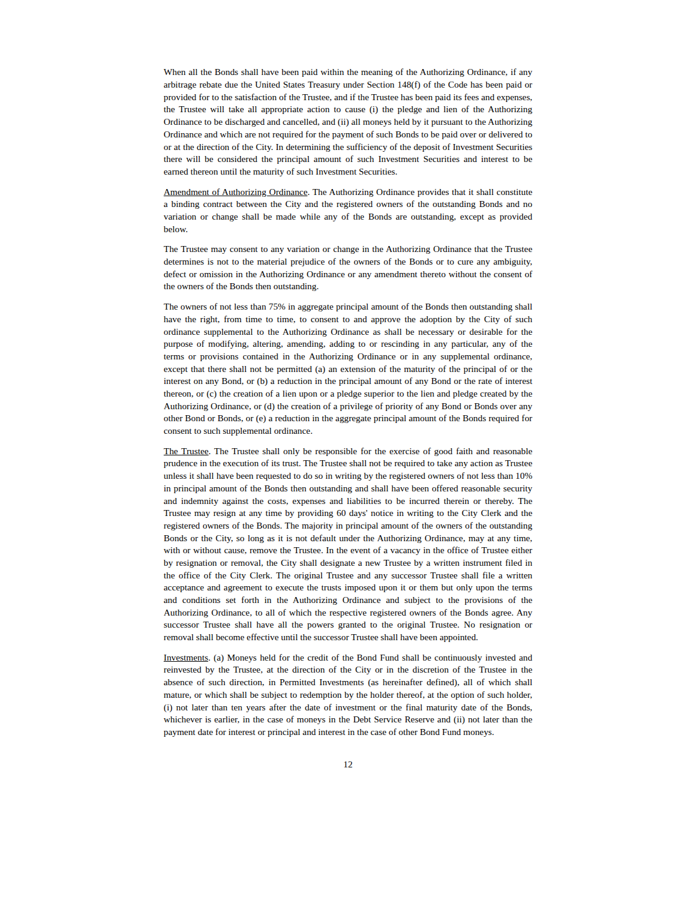When all the Bonds shall have been paid within the meaning of the Authorizing Ordinance, if any arbitrage rebate due the United States Treasury under Section 148(f) of the Code has been paid or provided for to the satisfaction of the Trustee, and if the Trustee has been paid its fees and expenses, the Trustee will take all appropriate action to cause (i) the pledge and lien of the Authorizing Ordinance to be discharged and cancelled, and (ii) all moneys held by it pursuant to the Authorizing Ordinance and which are not required for the payment of such Bonds to be paid over or delivered to or at the direction of the City. In determining the sufficiency of the deposit of Investment Securities there will be considered the principal amount of such Investment Securities and interest to be earned thereon until the maturity of such Investment Securities.
Amendment of Authorizing Ordinance. The Authorizing Ordinance provides that it shall constitute a binding contract between the City and the registered owners of the outstanding Bonds and no variation or change shall be made while any of the Bonds are outstanding, except as provided below.
The Trustee may consent to any variation or change in the Authorizing Ordinance that the Trustee determines is not to the material prejudice of the owners of the Bonds or to cure any ambiguity, defect or omission in the Authorizing Ordinance or any amendment thereto without the consent of the owners of the Bonds then outstanding.
The owners of not less than 75% in aggregate principal amount of the Bonds then outstanding shall have the right, from time to time, to consent to and approve the adoption by the City of such ordinance supplemental to the Authorizing Ordinance as shall be necessary or desirable for the purpose of modifying, altering, amending, adding to or rescinding in any particular, any of the terms or provisions contained in the Authorizing Ordinance or in any supplemental ordinance, except that there shall not be permitted (a) an extension of the maturity of the principal of or the interest on any Bond, or (b) a reduction in the principal amount of any Bond or the rate of interest thereon, or (c) the creation of a lien upon or a pledge superior to the lien and pledge created by the Authorizing Ordinance, or (d) the creation of a privilege of priority of any Bond or Bonds over any other Bond or Bonds, or (e) a reduction in the aggregate principal amount of the Bonds required for consent to such supplemental ordinance.
The Trustee. The Trustee shall only be responsible for the exercise of good faith and reasonable prudence in the execution of its trust. The Trustee shall not be required to take any action as Trustee unless it shall have been requested to do so in writing by the registered owners of not less than 10% in principal amount of the Bonds then outstanding and shall have been offered reasonable security and indemnity against the costs, expenses and liabilities to be incurred therein or thereby. The Trustee may resign at any time by providing 60 days' notice in writing to the City Clerk and the registered owners of the Bonds. The majority in principal amount of the owners of the outstanding Bonds or the City, so long as it is not default under the Authorizing Ordinance, may at any time, with or without cause, remove the Trustee. In the event of a vacancy in the office of Trustee either by resignation or removal, the City shall designate a new Trustee by a written instrument filed in the office of the City Clerk. The original Trustee and any successor Trustee shall file a written acceptance and agreement to execute the trusts imposed upon it or them but only upon the terms and conditions set forth in the Authorizing Ordinance and subject to the provisions of the Authorizing Ordinance, to all of which the respective registered owners of the Bonds agree. Any successor Trustee shall have all the powers granted to the original Trustee. No resignation or removal shall become effective until the successor Trustee shall have been appointed.
Investments. (a) Moneys held for the credit of the Bond Fund shall be continuously invested and reinvested by the Trustee, at the direction of the City or in the discretion of the Trustee in the absence of such direction, in Permitted Investments (as hereinafter defined), all of which shall mature, or which shall be subject to redemption by the holder thereof, at the option of such holder, (i) not later than ten years after the date of investment or the final maturity date of the Bonds, whichever is earlier, in the case of moneys in the Debt Service Reserve and (ii) not later than the payment date for interest or principal and interest in the case of other Bond Fund moneys.
12